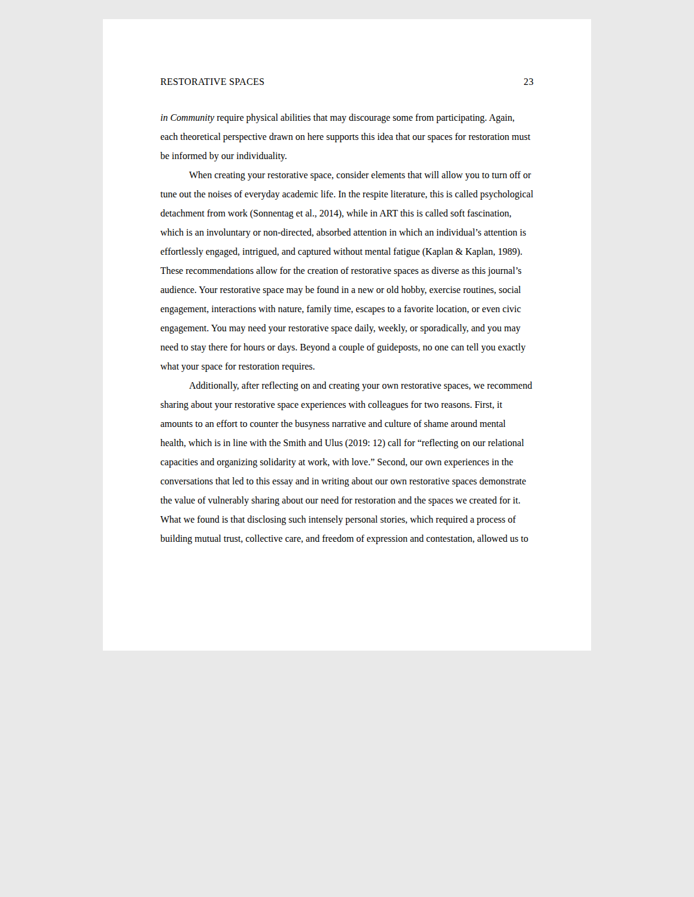Restorative Spaces 23
in Community require physical abilities that may discourage some from participating. Again, each theoretical perspective drawn on here supports this idea that our spaces for restoration must be informed by our individuality.
When creating your restorative space, consider elements that will allow you to turn off or tune out the noises of everyday academic life. In the respite literature, this is called psychological detachment from work (Sonnentag et al., 2014), while in ART this is called soft fascination, which is an involuntary or non-directed, absorbed attention in which an individual’s attention is effortlessly engaged, intrigued, and captured without mental fatigue (Kaplan & Kaplan, 1989). These recommendations allow for the creation of restorative spaces as diverse as this journal’s audience. Your restorative space may be found in a new or old hobby, exercise routines, social engagement, interactions with nature, family time, escapes to a favorite location, or even civic engagement. You may need your restorative space daily, weekly, or sporadically, and you may need to stay there for hours or days. Beyond a couple of guideposts, no one can tell you exactly what your space for restoration requires.
Additionally, after reflecting on and creating your own restorative spaces, we recommend sharing about your restorative space experiences with colleagues for two reasons. First, it amounts to an effort to counter the busyness narrative and culture of shame around mental health, which is in line with the Smith and Ulus (2019: 12) call for “reflecting on our relational capacities and organizing solidarity at work, with love.” Second, our own experiences in the conversations that led to this essay and in writing about our own restorative spaces demonstrate the value of vulnerably sharing about our need for restoration and the spaces we created for it. What we found is that disclosing such intensely personal stories, which required a process of building mutual trust, collective care, and freedom of expression and contestation, allowed us to